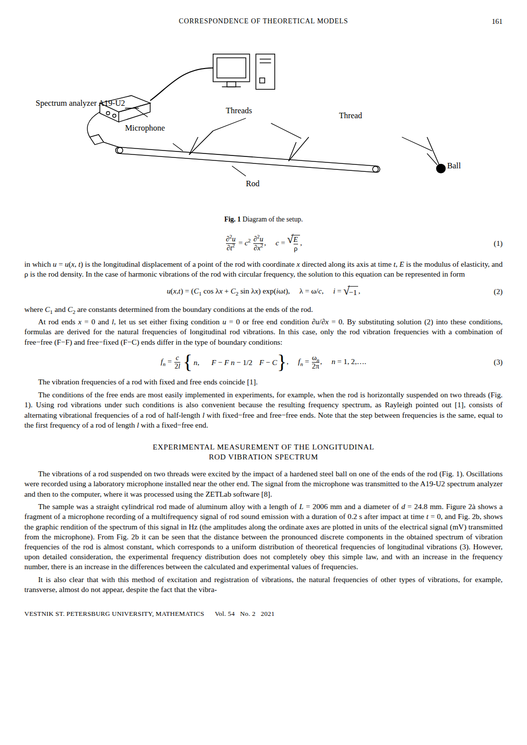CORRESPONDENCE OF THEORETICAL MODELS 161
Spectrum analyzer A19-U2 Microphone Threads Thread Ball Rod
Fig. 1 Diagram of the setup.
∂2u∂t2 = c2 ∂2u∂x2, c = Eρ,
(1)
in which u = u(x, t) is the longitudinal displacement of a point of the rod with coordinate x directed along its axis at time t, E is the modulus of elasticity, and ρ is the rod density. In the case of harmonic vibrations of the rod with circular frequency, the solution to this equation can be represented in form
u(x,t) = (C1 cos λx + C2 sin λx) exp(iωt), λ = ω/c, i = −1,
(2)
where C1 and C2 are constants determined from the boundary conditions at the ends of the rod.
At rod ends x = 0 and l, let us set either fixing condition u = 0 or free end condition ∂u/∂x = 0. By substituting solution (2) into these conditions, formulas are derived for the natural frequencies of longitudinal rod vibrations. In this case, only the rod vibration frequencies with a combination of free−free (F−F) and free−fixed (F−C) ends differ in the type of boundary conditions:
fn = c 2l { n,F − F n − 1/2F − C } , fn = ωn 2π, n = 1, 2,….
(3)
The vibration frequencies of a rod with fixed and free ends coincide [1].
The conditions of the free ends are most easily implemented in experiments, for example, when the rod is horizontally suspended on two threads (Fig. 1). Using rod vibrations under such conditions is also convenient because the resulting frequency spectrum, as Rayleigh pointed out [1], consists of alternating vibrational frequencies of a rod of half-length l with fixed−free and free−free ends. Note that the step between frequencies is the same, equal to the first frequency of a rod of length l with a fixed−free end.
EXPERIMENTAL MEASUREMENT OF THE LONGITUDINAL
ROD VIBRATION SPECTRUM
The vibrations of a rod suspended on two threads were excited by the impact of a hardened steel ball on one of the ends of the rod (Fig. 1). Oscillations were recorded using a laboratory microphone installed near the other end. The signal from the microphone was transmitted to the A19-U2 spectrum analyzer and then to the computer, where it was processed using the ZETLab software [8].
The sample was a straight cylindrical rod made of aluminum alloy with a length of L = 2006 mm and a diameter of d = 24.8 mm. Figure 2à shows a fragment of a microphone recording of a multifrequency signal of rod sound emission with a duration of 0.2 s after impact at time t = 0, and Fig. 2b, shows the graphic rendition of the spectrum of this signal in Hz (the amplitudes along the ordinate axes are plotted in units of the electrical signal (mV) transmitted from the microphone). From Fig. 2b it can be seen that the distance between the pronounced discrete components in the obtained spectrum of vibration frequencies of the rod is almost constant, which corresponds to a uniform distribution of theoretical frequencies of longitudinal vibrations (3). However, upon detailed consideration, the experimental frequency distribution does not completely obey this simple law, and with an increase in the frequency number, there is an increase in the differences between the calculated and experimental values of frequencies.
It is also clear that with this method of excitation and registration of vibrations, the natural frequencies of other types of vibrations, for example, transverse, almost do not appear, despite the fact that the vibra-
VESTNIK ST. PETERSBURG UNIVERSITY, MATHEMATICSVol. 54 No. 2 2021